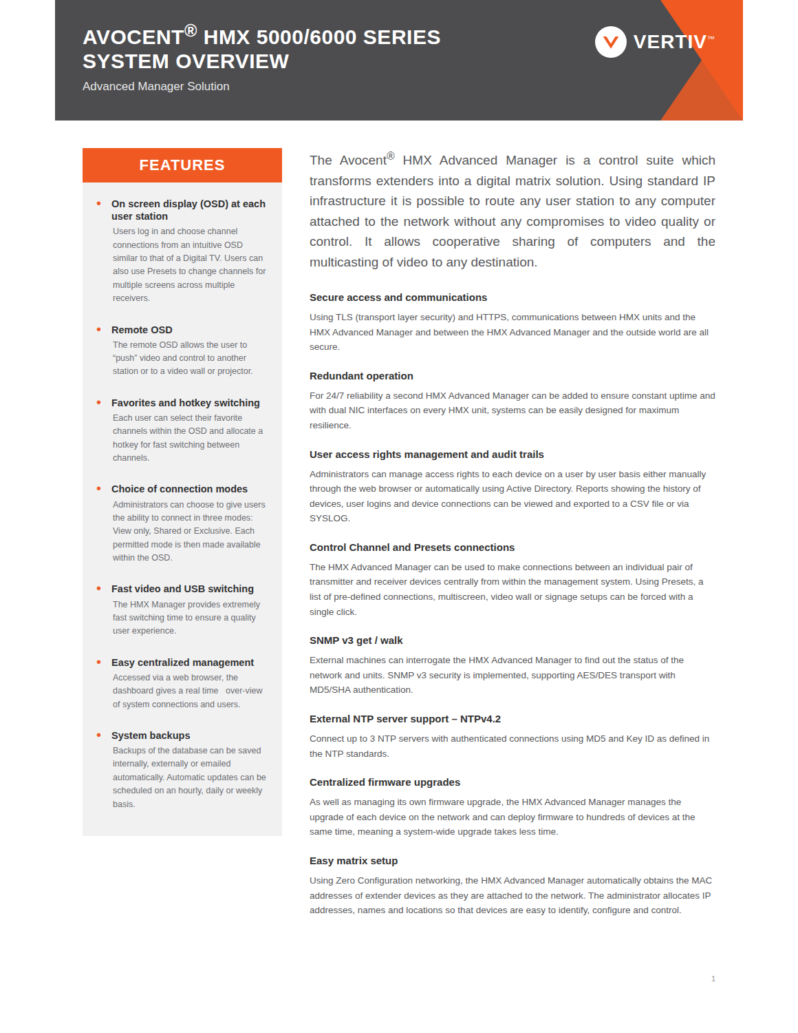Avocent® HMX 5000/6000 Series
System Overview
Advanced Manager Solution
VERTIV™
FEATURES
On screen display (OSD) at each user station Users log in and choose channel connections from an intuitive OSD similar to that of a Digital TV. Users can also use Presets to change channels for multiple screens across multiple receivers.
Remote OSD The remote OSD allows the user to “push” video and control to another station or to a video wall or projector.
Favorites and hotkey switching Each user can select their favorite channels within the OSD and allocate a hotkey for fast switching between channels.
Choice of connection modes Administrators can choose to give users the ability to connect in three modes: View only, Shared or Exclusive. Each permitted mode is then made available within the OSD.
Fast video and USB switching The HMX Manager provides extremely fast switching time to ensure a quality user experience.
Easy centralized management Accessed via a web browser, the dashboard gives a real time over-view of system connections and users.
System backups Backups of the database can be saved internally, externally or emailed automatically. Automatic updates can be scheduled on an hourly, daily or weekly basis.
The Avocent® HMX Advanced Manager is a control suite which transforms extenders into a digital matrix solution. Using standard IP infrastructure it is possible to route any user station to any computer attached to the network without any compromises to video quality or control. It allows cooperative sharing of computers and the multicasting of video to any destination.
Secure access and communications
Using TLS (transport layer security) and HTTPS, communications between HMX units and the HMX Advanced Manager and between the HMX Advanced Manager and the outside world are all secure.
Redundant operation
For 24/7 reliability a second HMX Advanced Manager can be added to ensure constant uptime and with dual NIC interfaces on every HMX unit, systems can be easily designed for maximum resilience.
User access rights management and audit trails
Administrators can manage access rights to each device on a user by user basis either manually through the web browser or automatically using Active Directory. Reports showing the history of devices, user logins and device connections can be viewed and exported to a CSV file or via SYSLOG.
Control Channel and Presets connections
The HMX Advanced Manager can be used to make connections between an individual pair of transmitter and receiver devices centrally from within the management system. Using Presets, a list of pre-defined connections, multiscreen, video wall or signage setups can be forced with a single click.
SNMP v3 get / walk
External machines can interrogate the HMX Advanced Manager to find out the status of the network and units. SNMP v3 security is implemented, supporting AES/DES transport with MD5/SHA authentication.
External NTP server support – NTPv4.2
Connect up to 3 NTP servers with authenticated connections using MD5 and Key ID as defined in the NTP standards.
Centralized firmware upgrades
As well as managing its own firmware upgrade, the HMX Advanced Manager manages the upgrade of each device on the network and can deploy firmware to hundreds of devices at the same time, meaning a system-wide upgrade takes less time.
Easy matrix setup
Using Zero Configuration networking, the HMX Advanced Manager automatically obtains the MAC addresses of extender devices as they are attached to the network. The administrator allocates IP addresses, names and locations so that devices are easy to identify, configure and control.
1